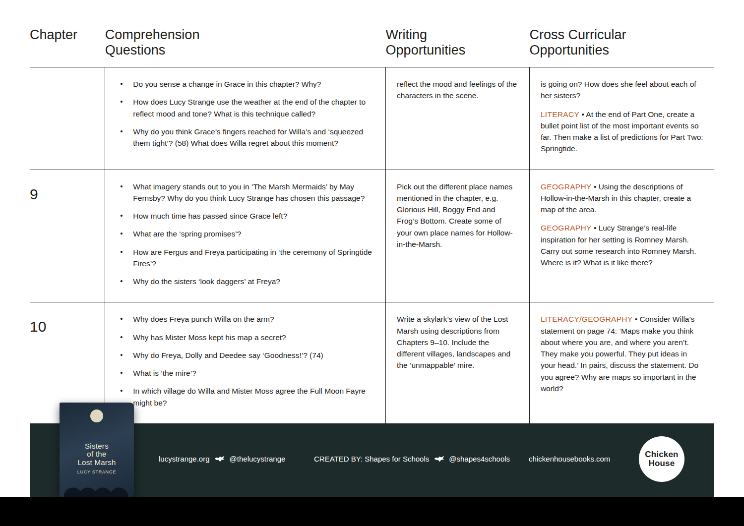| Chapter | Comprehension Questions | Writing Opportunities | Cross Curricular Opportunities |
| --- | --- | --- | --- |
| | Do you sense a change in Grace in this chapter? Why? How does Lucy Strange use the weather at the end of the chapter to reflect mood and tone? What is this technique called? Why do you think Grace’s fingers reached for Willa’s and ‘squeezed them tight’? (58) What does Willa regret about this moment? | reflect the mood and feelings of the characters in the scene. | is going on? How does she feel about each of her sisters? LITERACY • At the end of Part One, create a bullet point list of the most important events so far. Then make a list of predictions for Part Two: Springtide. |
| 9 | What imagery stands out to you in ‘The Marsh Mermaids’ by May Fernsby? Why do you think Lucy Strange has chosen this passage? How much time has passed since Grace left? What are the ‘spring promises’? How are Fergus and Freya participating in ‘the ceremony of Springtide Fires’? Why do the sisters ‘look daggers’ at Freya? | Pick out the different place names mentioned in the chapter, e.g. Glorious Hill, Boggy End and Frog’s Bottom. Create some of your own place names for Hollow-in-the-Marsh. | GEOGRAPHY • Using the descriptions of Hollow-in-the-Marsh in this chapter, create a map of the area. GEOGRAPHY • Lucy Strange’s real-life inspiration for her setting is Romney Marsh. Carry out some research into Romney Marsh. Where is it? What is it like there? |
| 10 | Why does Freya punch Willa on the arm? Why has Mister Moss kept his map a secret? Why do Freya, Dolly and Deedee say ‘Goodness!’? (74) What is ‘the mire’? In which village do Willa and Mister Moss agree the Full Moon Fayre might be? | Write a skylark’s view of the Lost Marsh using descriptions from Chapters 9–10. Include the different villages, landscapes and the ‘unmappable’ mire. | LITERACY/GEOGRAPHY • Consider Willa’s statement on page 74: ‘Maps make you think about where you are, and where you aren’t. They make you powerful. They put ideas in your head.’ In pairs, discuss the statement. Do you agree? Why are maps so important in the world? |
Sisters
of the
Lost Marsh
LUCY STRANGE
lucystrange.org @thelucystrange
CREATED BY: Shapes for Schools @shapes4schools chickenhousebooks.com
Chicken
House